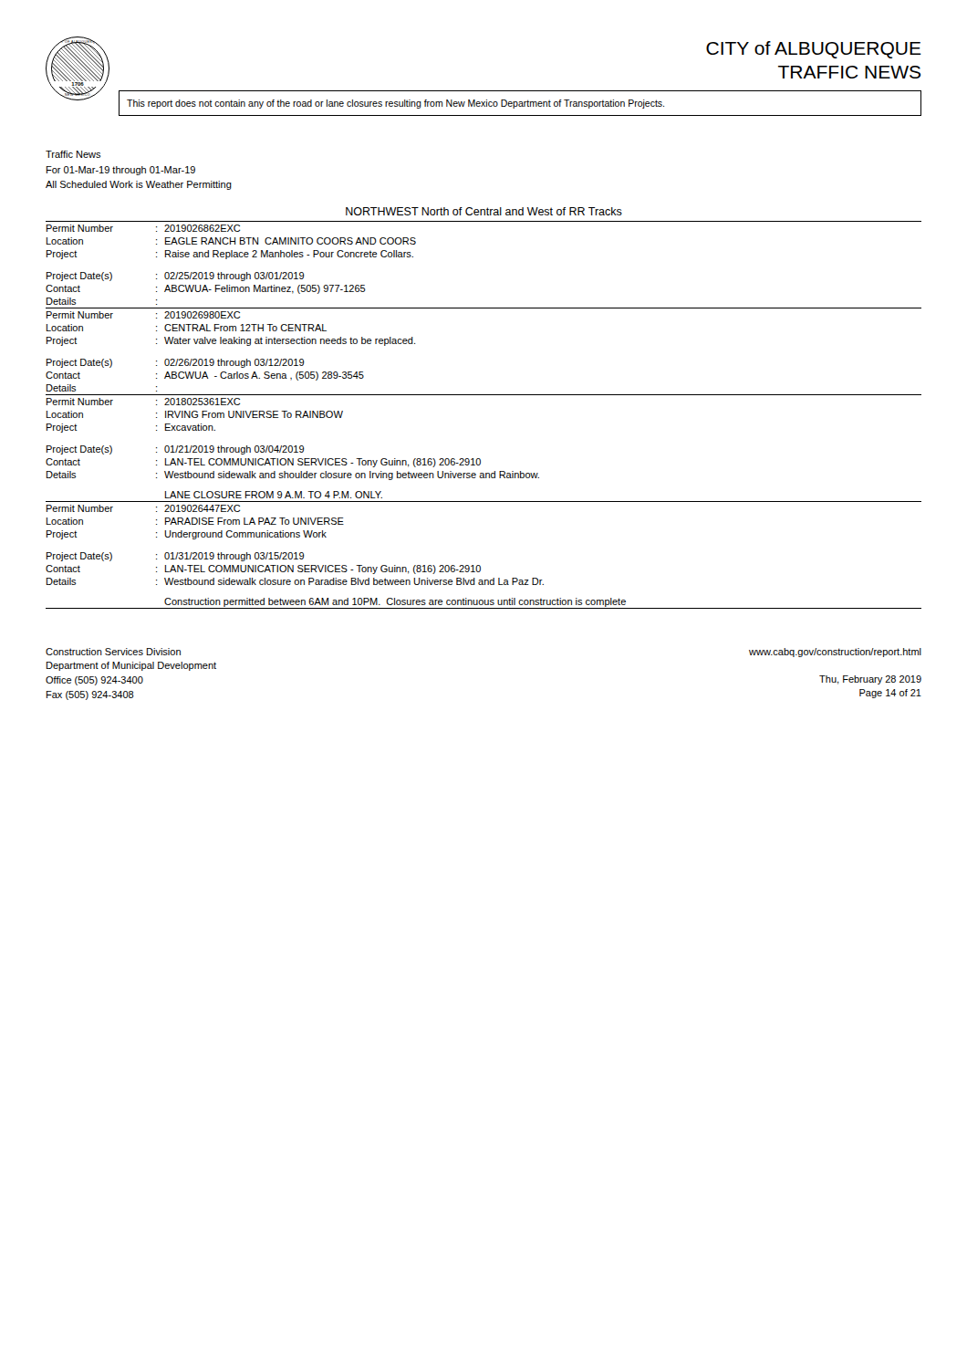CITY OF ALBUQUERQUE
1706
NEW MEXICO
CITY of ALBUQUERQUE
TRAFFIC NEWS
This report does not contain any of the road or lane closures resulting from New Mexico Department of Transportation Projects.
Traffic News
For 01-Mar-19 through 01-Mar-19
All Scheduled Work is Weather Permitting
NORTHWEST North of Central and West of RR Tracks
| Permit Number | : | 2019026862EXC |
| Location | : | EAGLE RANCH BTN CAMINITO COORS AND COORS |
| Project | : | Raise and Replace 2 Manholes - Pour Concrete Collars. |
| Project Date(s) | : | 02/25/2019 through 03/01/2019 |
| Contact | : | ABCWUA- Felimon Martinez, (505) 977-1265 |
| Details | : | |
| Permit Number | : | 2019026980EXC |
| Location | : | CENTRAL From 12TH To CENTRAL |
| Project | : | Water valve leaking at intersection needs to be replaced. |
| Project Date(s) | : | 02/26/2019 through 03/12/2019 |
| Contact | : | ABCWUA - Carlos A. Sena , (505) 289-3545 |
| Details | : | |
| Permit Number | : | 2018025361EXC |
| Location | : | IRVING From UNIVERSE To RAINBOW |
| Project | : | Excavation. |
| Project Date(s) | : | 01/21/2019 through 03/04/2019 |
| Contact | : | LAN-TEL COMMUNICATION SERVICES - Tony Guinn, (816) 206-2910 |
| Details | : | Westbound sidewalk and shoulder closure on Irving between Universe and Rainbow. LANE CLOSURE FROM 9 A.M. TO 4 P.M. ONLY. |
| Permit Number | : | 2019026447EXC |
| Location | : | PARADISE From LA PAZ To UNIVERSE |
| Project | : | Underground Communications Work |
| Project Date(s) | : | 01/31/2019 through 03/15/2019 |
| Contact | : | LAN-TEL COMMUNICATION SERVICES - Tony Guinn, (816) 206-2910 |
| Details | : | Westbound sidewalk closure on Paradise Blvd between Universe Blvd and La Paz Dr. Construction permitted between 6AM and 10PM. Closures are continuous until construction is complete |
Construction Services Division
Department of Municipal Development
Office (505) 924-3400
Fax (505) 924-3408
www.cabq.gov/construction/report.html
Thu, February 28 2019
Page 14 of 21